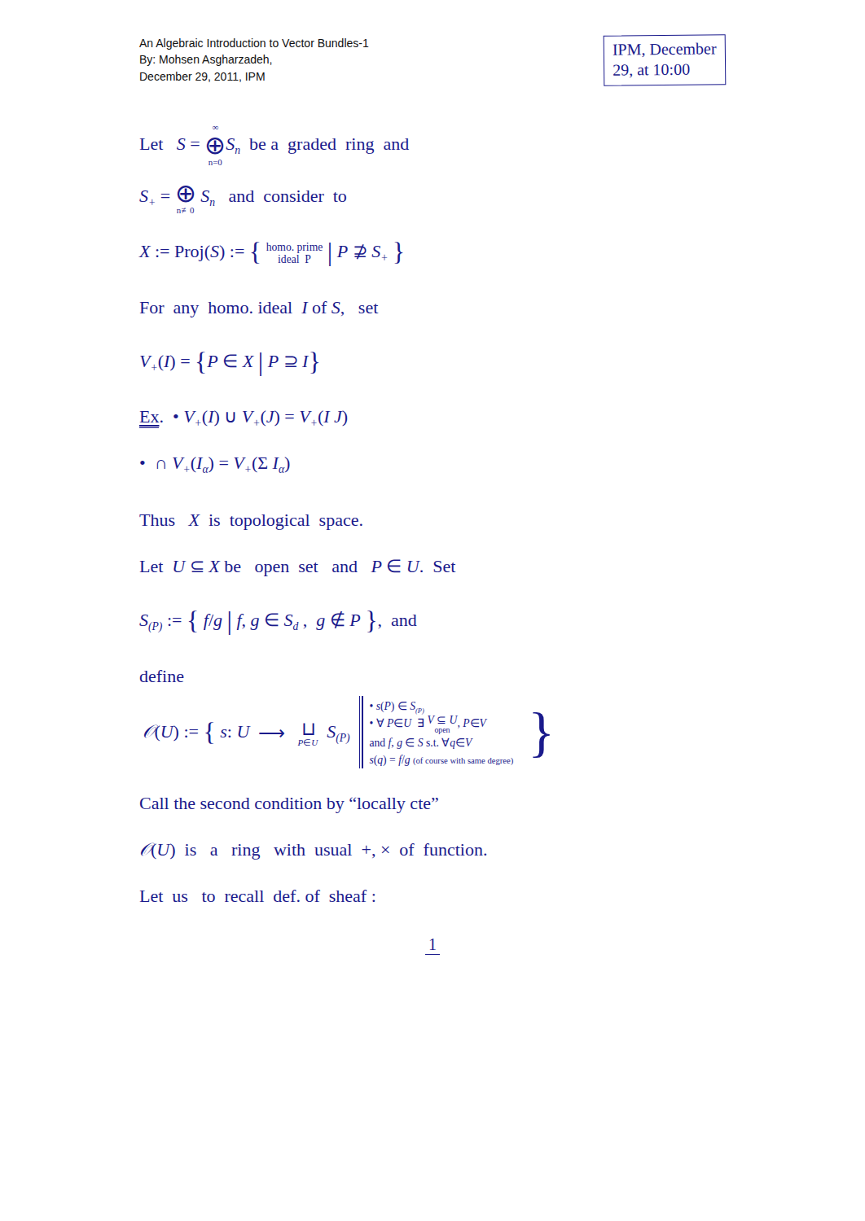An Algebraic Introduction to Vector Bundles-1
By: Mohsen Asgharzadeh,
December 29, 2011, IPM
IPM, December
29, at 10:00
Let S = ∞⊕n=0 Sn be a graded ring and
S+ = ⊕n≢0 Sn and consider to
X := Proj(S) := { homo. prime ideal P | P ⊉ S+ }
For any homo. ideal I of S, set
V+(I) = {P ∈ X | P ⊇ I}
Ex. • V+(I) ∪ V+(J) = V+(I J)
• ∩ V+(Iα) = V+(Σ Iα)
Thus X is topological space.
Let U ⊆ X be open set and P ∈ U. Set
S(P) := { f/g | f, g ∈ Sd , g ∉ P }, and
define
𝒪(U) := { s: U ⟶ ⊔P∈U S(P)
• s(P) ∈ S(P)
• ∀ P∈U ∃ V ⊆ U open, P∈V
and f, g ∈ S s.t. ∀q∈V
s(q) = f/g (of course with same degree)
}
Call the second condition by “locally cte”
𝒪(U) is a ring with usual +, × of function.
Let us to recall def. of sheaf :
1